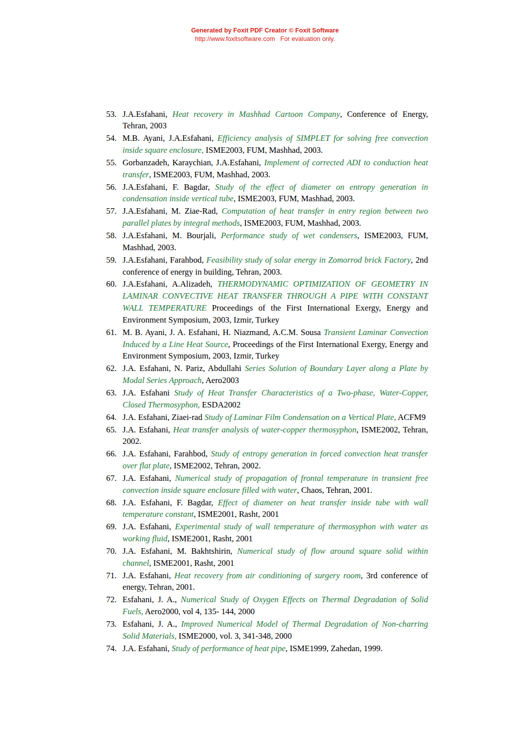Generated by Foxit PDF Creator © Foxit Software
http://www.foxitsoftware.com For evaluation only.
53. J.A.Esfahani, Heat recovery in Mashhad Cartoon Company, Conference of Energy, Tehran, 2003
54. M.B. Ayani, J.A.Esfahani, Efficiency analysis of SIMPLET for solving free convection inside square enclosure, ISME2003, FUM, Mashhad, 2003.
55. Gorbanzadeh, Karaychian, J.A.Esfahani, Implement of corrected ADI to conduction heat transfer, ISME2003, FUM, Mashhad, 2003.
56. J.A.Esfahani, F. Bagdar, Study of the effect of diameter on entropy generation in condensation inside vertical tube, ISME2003, FUM, Mashhad, 2003.
57. J.A.Esfahani, M. Ziae-Rad, Computation of heat transfer in entry region between two parallel plates by integral methods, ISME2003, FUM, Mashhad, 2003.
58. J.A.Esfahani, M. Bourjali, Performance study of wet condensers, ISME2003, FUM, Mashhad, 2003.
59. J.A.Esfahani, Farahbod, Feasibility study of solar energy in Zomorrod brick Factory, 2nd conference of energy in building, Tehran, 2003.
60. J.A.Esfahani, A.Alizadeh, Thermodynamic optimization of geometry in laminar convective heat transfer through a pipe with constant wall temperature Proceedings of the First International Exergy, Energy and Environment Symposium, 2003, Izmir, Turkey
61. M. B. Ayani, J. A. Esfahani, H. Niazmand, A.C.M. Sousa Transient Laminar Convection Induced by a Line Heat Source, Proceedings of the First International Exergy, Energy and Environment Symposium, 2003, Izmir, Turkey
62. J.A. Esfahani, N. Pariz, Abdullahi Series Solution of Boundary Layer along a Plate by Modal Series Approach, Aero2003
63. J.A. Esfahani Study of Heat Transfer Characteristics of a Two-phase, Water-Copper, Closed Thermosyphon, ESDA2002
64. J.A. Esfahani, Ziaei-rad Study of Laminar Film Condensation on a Vertical Plate, ACFM9
65. J.A. Esfahani, Heat transfer analysis of water-copper thermosyphon, ISME2002, Tehran, 2002.
66. J.A. Esfahani, Farahbod, Study of entropy generation in forced convection heat transfer over flat plate, ISME2002, Tehran, 2002.
67. J.A. Esfahani, Numerical study of propagation of frontal temperature in transient free convection inside square enclosure filled with water, Chaos, Tehran, 2001.
68. J.A. Esfahani, F. Bagdar, Effect of diameter on heat transfer inside tube with wall temperature constant, ISME2001, Rasht, 2001
69. J.A. Esfahani, Experimental study of wall temperature of thermosyphon with water as working fluid, ISME2001, Rasht, 2001
70. J.A. Esfahani, M. Bakhtshirin, Numerical study of flow around square solid within channel, ISME2001, Rasht, 2001
71. J.A. Esfahani, Heat recovery from air conditioning of surgery room, 3rd conference of energy, Tehran, 2001.
72. Esfahani, J. A., Numerical Study of Oxygen Effects on Thermal Degradation of Solid Fuels, Aero2000, vol 4, 135- 144, 2000
73. Esfahani, J. A., Improved Numerical Model of Thermal Degradation of Non-charring Solid Materials, ISME2000, vol. 3, 341-348, 2000
74. J.A. Esfahani, Study of performance of heat pipe, ISME1999, Zahedan, 1999.